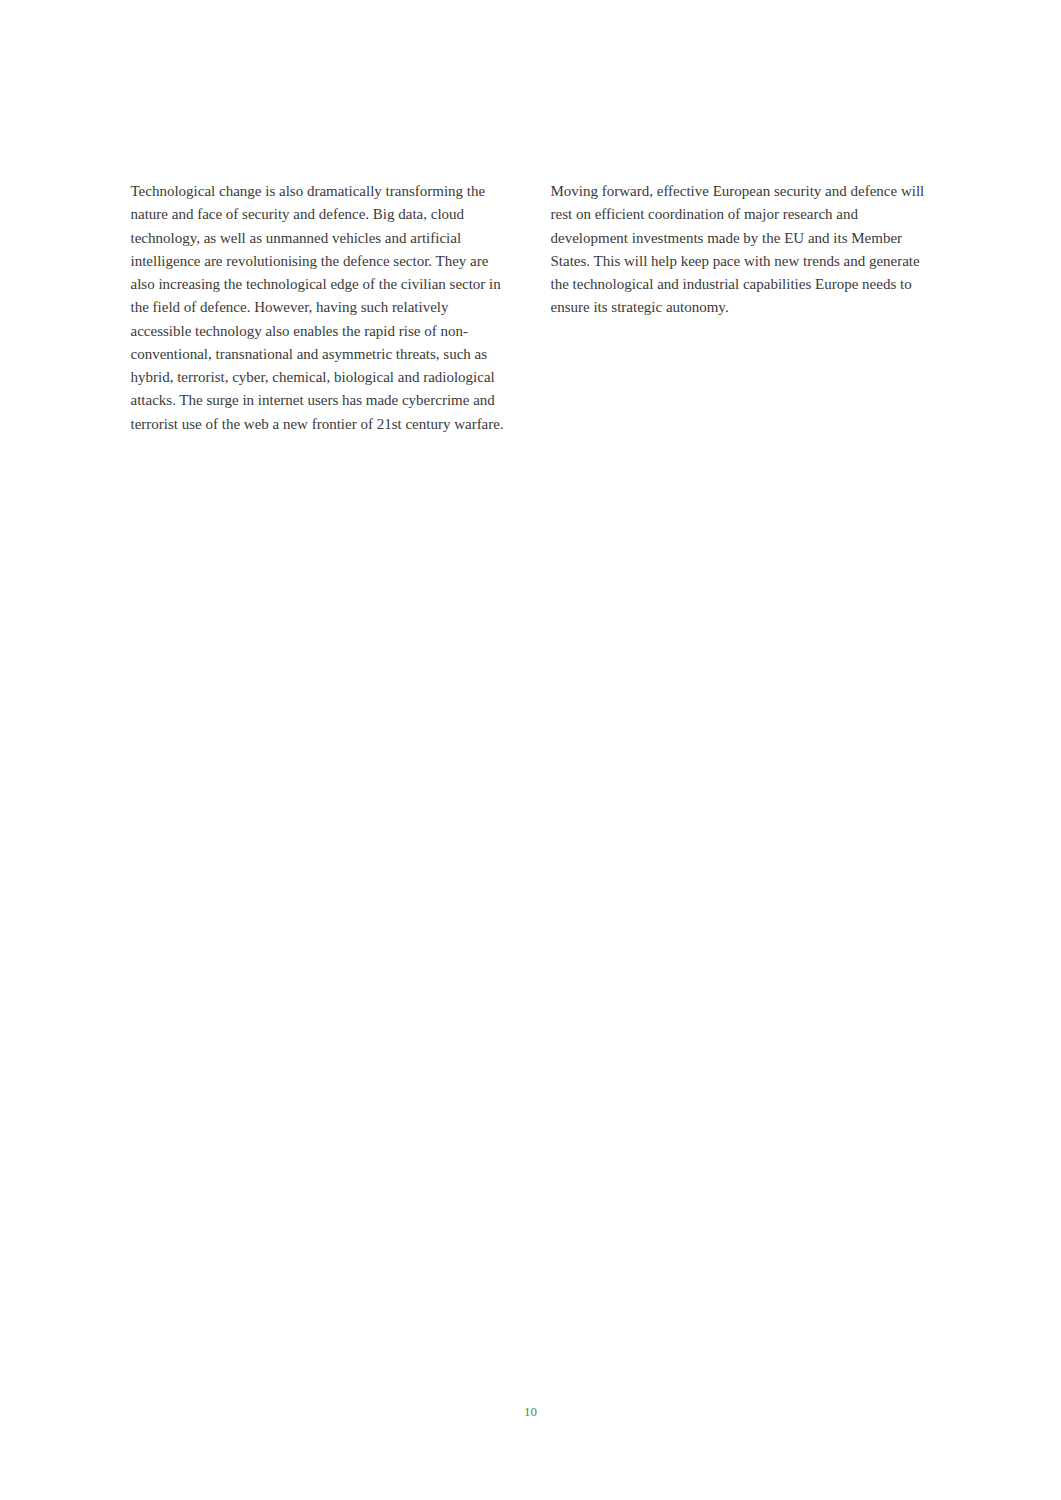Technological change is also dramatically transforming the nature and face of security and defence. Big data, cloud technology, as well as unmanned vehicles and artificial intelligence are revolutionising the defence sector. They are also increasing the technological edge of the civilian sector in the field of defence. However, having such relatively accessible technology also enables the rapid rise of non-conventional, transnational and asymmetric threats, such as hybrid, terrorist, cyber, chemical, biological and radiological attacks. The surge in internet users has made cybercrime and terrorist use of the web a new frontier of 21st century warfare.
Moving forward, effective European security and defence will rest on efficient coordination of major research and development investments made by the EU and its Member States. This will help keep pace with new trends and generate the technological and industrial capabilities Europe needs to ensure its strategic autonomy.
10